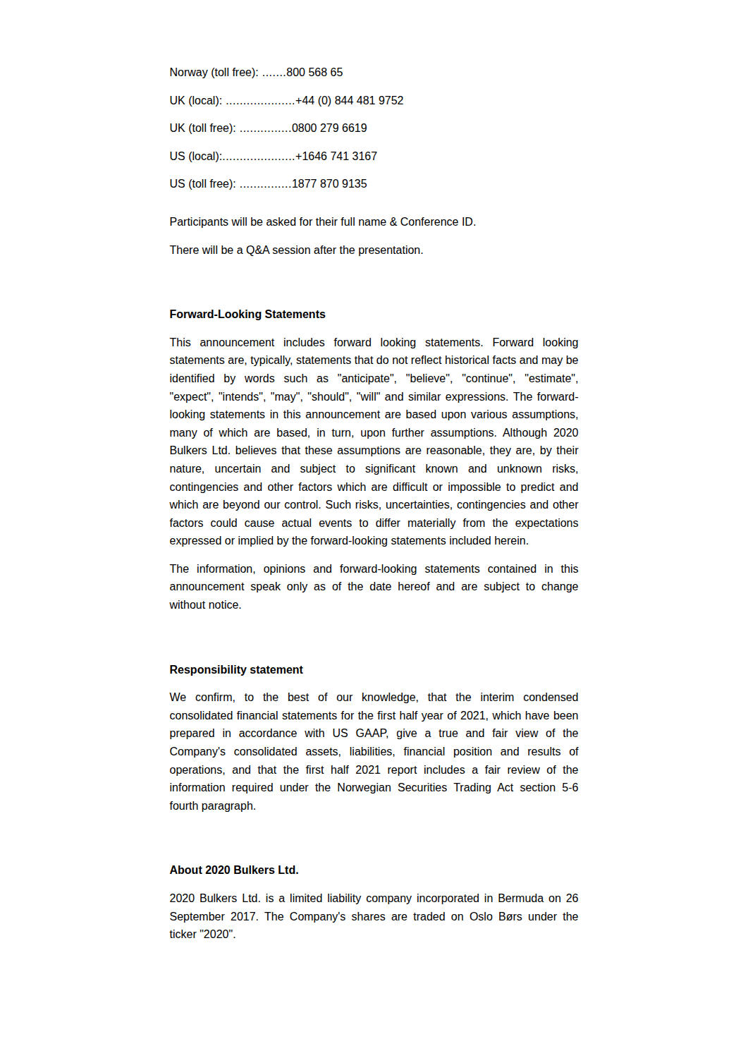Norway (toll free): ....... 800 568 65
UK (local): ....................+44 (0) 844 481 9752
UK (toll free): ............... 0800 279 6619
US (local):.....................+1646 741 3167
US (toll free): ............... 1877 870 9135
Participants will be asked for their full name & Conference ID.
There will be a Q&A session after the presentation.
Forward-Looking Statements
This announcement includes forward looking statements. Forward looking statements are, typically, statements that do not reflect historical facts and may be identified by words such as "anticipate", "believe", "continue", "estimate", "expect", "intends", "may", "should", "will" and similar expressions. The forward-looking statements in this announcement are based upon various assumptions, many of which are based, in turn, upon further assumptions. Although 2020 Bulkers Ltd. believes that these assumptions are reasonable, they are, by their nature, uncertain and subject to significant known and unknown risks, contingencies and other factors which are difficult or impossible to predict and which are beyond our control. Such risks, uncertainties, contingencies and other factors could cause actual events to differ materially from the expectations expressed or implied by the forward-looking statements included herein.
The information, opinions and forward-looking statements contained in this announcement speak only as of the date hereof and are subject to change without notice.
Responsibility statement
We confirm, to the best of our knowledge, that the interim condensed consolidated financial statements for the first half year of 2021, which have been prepared in accordance with US GAAP, give a true and fair view of the Company's consolidated assets, liabilities, financial position and results of operations, and that the first half 2021 report includes a fair review of the information required under the Norwegian Securities Trading Act section 5-6 fourth paragraph.
About 2020 Bulkers Ltd.
2020 Bulkers Ltd. is a limited liability company incorporated in Bermuda on 26 September 2017. The Company's shares are traded on Oslo Børs under the ticker "2020".